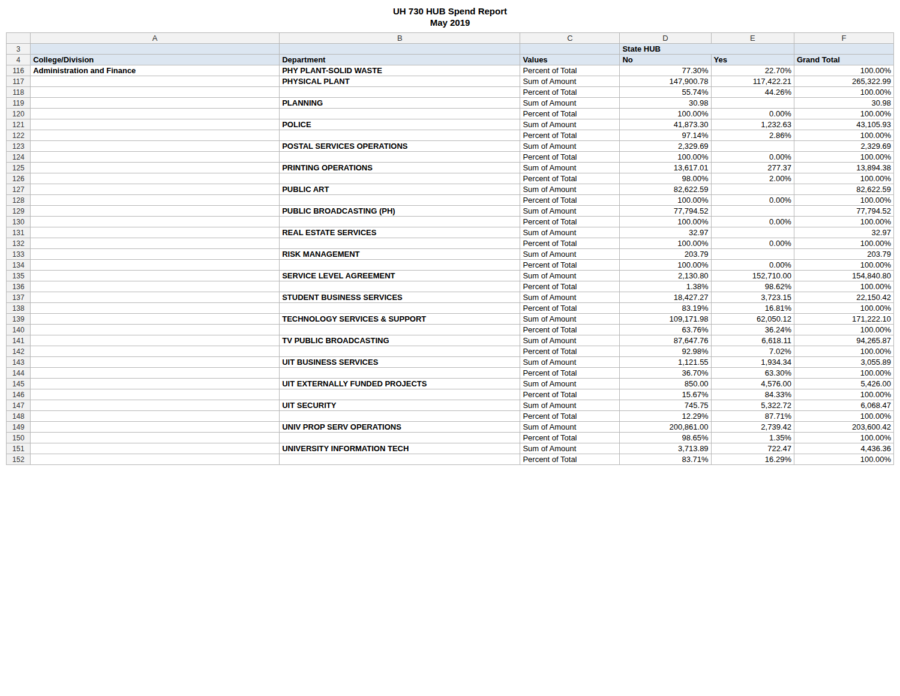UH 730 HUB Spend Report
May 2019
| | A | B | C | D | E | F |
| --- | --- | --- | --- | --- | --- | --- |
| 3 | | | | State HUB | |
| 4 | College/Division | Department | Values | No | Yes | Grand Total |
| 116 | Administration and Finance | PHY PLANT-SOLID WASTE | Percent of Total | 77.30% | 22.70% | 100.00% |
| 117 | | PHYSICAL PLANT | Sum of Amount | 147,900.78 | 117,422.21 | 265,322.99 |
| 118 | | | Percent of Total | 55.74% | 44.26% | 100.00% |
| 119 | | PLANNING | Sum of Amount | 30.98 | | 30.98 |
| 120 | | | Percent of Total | 100.00% | 0.00% | 100.00% |
| 121 | | POLICE | Sum of Amount | 41,873.30 | 1,232.63 | 43,105.93 |
| 122 | | | Percent of Total | 97.14% | 2.86% | 100.00% |
| 123 | | POSTAL SERVICES OPERATIONS | Sum of Amount | 2,329.69 | | 2,329.69 |
| 124 | | | Percent of Total | 100.00% | 0.00% | 100.00% |
| 125 | | PRINTING OPERATIONS | Sum of Amount | 13,617.01 | 277.37 | 13,894.38 |
| 126 | | | Percent of Total | 98.00% | 2.00% | 100.00% |
| 127 | | PUBLIC ART | Sum of Amount | 82,622.59 | | 82,622.59 |
| 128 | | | Percent of Total | 100.00% | 0.00% | 100.00% |
| 129 | | PUBLIC BROADCASTING (PH) | Sum of Amount | 77,794.52 | | 77,794.52 |
| 130 | | | Percent of Total | 100.00% | 0.00% | 100.00% |
| 131 | | REAL ESTATE SERVICES | Sum of Amount | 32.97 | | 32.97 |
| 132 | | | Percent of Total | 100.00% | 0.00% | 100.00% |
| 133 | | RISK MANAGEMENT | Sum of Amount | 203.79 | | 203.79 |
| 134 | | | Percent of Total | 100.00% | 0.00% | 100.00% |
| 135 | | SERVICE LEVEL AGREEMENT | Sum of Amount | 2,130.80 | 152,710.00 | 154,840.80 |
| 136 | | | Percent of Total | 1.38% | 98.62% | 100.00% |
| 137 | | STUDENT BUSINESS SERVICES | Sum of Amount | 18,427.27 | 3,723.15 | 22,150.42 |
| 138 | | | Percent of Total | 83.19% | 16.81% | 100.00% |
| 139 | | TECHNOLOGY SERVICES & SUPPORT | Sum of Amount | 109,171.98 | 62,050.12 | 171,222.10 |
| 140 | | | Percent of Total | 63.76% | 36.24% | 100.00% |
| 141 | | TV PUBLIC BROADCASTING | Sum of Amount | 87,647.76 | 6,618.11 | 94,265.87 |
| 142 | | | Percent of Total | 92.98% | 7.02% | 100.00% |
| 143 | | UIT BUSINESS SERVICES | Sum of Amount | 1,121.55 | 1,934.34 | 3,055.89 |
| 144 | | | Percent of Total | 36.70% | 63.30% | 100.00% |
| 145 | | UIT EXTERNALLY FUNDED PROJECTS | Sum of Amount | 850.00 | 4,576.00 | 5,426.00 |
| 146 | | | Percent of Total | 15.67% | 84.33% | 100.00% |
| 147 | | UIT SECURITY | Sum of Amount | 745.75 | 5,322.72 | 6,068.47 |
| 148 | | | Percent of Total | 12.29% | 87.71% | 100.00% |
| 149 | | UNIV PROP SERV OPERATIONS | Sum of Amount | 200,861.00 | 2,739.42 | 203,600.42 |
| 150 | | | Percent of Total | 98.65% | 1.35% | 100.00% |
| 151 | | UNIVERSITY INFORMATION TECH | Sum of Amount | 3,713.89 | 722.47 | 4,436.36 |
| 152 | | | Percent of Total | 83.71% | 16.29% | 100.00% |